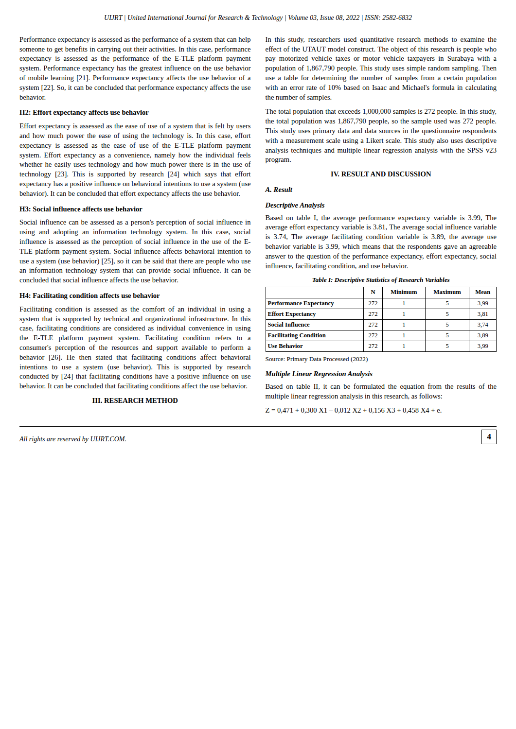UIJRT | United International Journal for Research & Technology | Volume 03, Issue 08, 2022 | ISSN: 2582-6832
Performance expectancy is assessed as the performance of a system that can help someone to get benefits in carrying out their activities. In this case, performance expectancy is assessed as the performance of the E-TLE platform payment system. Performance expectancy has the greatest influence on the use behavior of mobile learning [21]. Performance expectancy affects the use behavior of a system [22]. So, it can be concluded that performance expectancy affects the use behavior.
H2: Effort expectancy affects use behavior
Effort expectancy is assessed as the ease of use of a system that is felt by users and how much power the ease of using the technology is. In this case, effort expectancy is assessed as the ease of use of the E-TLE platform payment system. Effort expectancy as a convenience, namely how the individual feels whether he easily uses technology and how much power there is in the use of technology [23]. This is supported by research [24] which says that effort expectancy has a positive influence on behavioral intentions to use a system (use behavior). It can be concluded that effort expectancy affects the use behavior.
H3: Social influence affects use behavior
Social influence can be assessed as a person's perception of social influence in using and adopting an information technology system. In this case, social influence is assessed as the perception of social influence in the use of the E-TLE platform payment system. Social influence affects behavioral intention to use a system (use behavior) [25], so it can be said that there are people who use an information technology system that can provide social influence. It can be concluded that social influence affects the use behavior.
H4: Facilitating condition affects use behavior
Facilitating condition is assessed as the comfort of an individual in using a system that is supported by technical and organizational infrastructure. In this case, facilitating conditions are considered as individual convenience in using the E-TLE platform payment system. Facilitating condition refers to a consumer's perception of the resources and support available to perform a behavior [26]. He then stated that facilitating conditions affect behavioral intentions to use a system (use behavior). This is supported by research conducted by [24] that facilitating conditions have a positive influence on use behavior. It can be concluded that facilitating conditions affect the use behavior.
III. RESEARCH METHOD
In this study, researchers used quantitative research methods to examine the effect of the UTAUT model construct. The object of this research is people who pay motorized vehicle taxes or motor vehicle taxpayers in Surabaya with a population of 1,867,790 people. This study uses simple random sampling. Then use a table for determining the number of samples from a certain population with an error rate of 10% based on Isaac and Michael's formula in calculating the number of samples.
The total population that exceeds 1,000,000 samples is 272 people. In this study, the total population was 1,867,790 people, so the sample used was 272 people. This study uses primary data and data sources in the questionnaire respondents with a measurement scale using a Likert scale. This study also uses descriptive analysis techniques and multiple linear regression analysis with the SPSS v23 program.
IV. RESULT AND DISCUSSION
A. Result
Descriptive Analysis
Based on table I, the average performance expectancy variable is 3.99, The average effort expectancy variable is 3.81, The average social influence variable is 3.74, The average facilitating condition variable is 3.89, the average use behavior variable is 3.99, which means that the respondents gave an agreeable answer to the question of the performance expectancy, effort expectancy, social influence, facilitating condition, and use behavior.
Table I: Descriptive Statistics of Research Variables
| | N | Minimum | Maximum | Mean |
| --- | --- | --- | --- | --- |
| Performance Expectancy | 272 | 1 | 5 | 3,99 |
| Effort Expectancy | 272 | 1 | 5 | 3,81 |
| Social Influence | 272 | 1 | 5 | 3,74 |
| Facilitating Condition | 272 | 1 | 5 | 3,89 |
| Use Behavior | 272 | 1 | 5 | 3,99 |
Source: Primary Data Processed (2022)
Multiple Linear Regression Analysis
Based on table II, it can be formulated the equation from the results of the multiple linear regression analysis in this research, as follows:
Z = 0,471 + 0,300 X1 – 0,012 X2 + 0,156 X3 + 0,458 X4 + e.
All rights are reserved by UIJRT.COM. 4